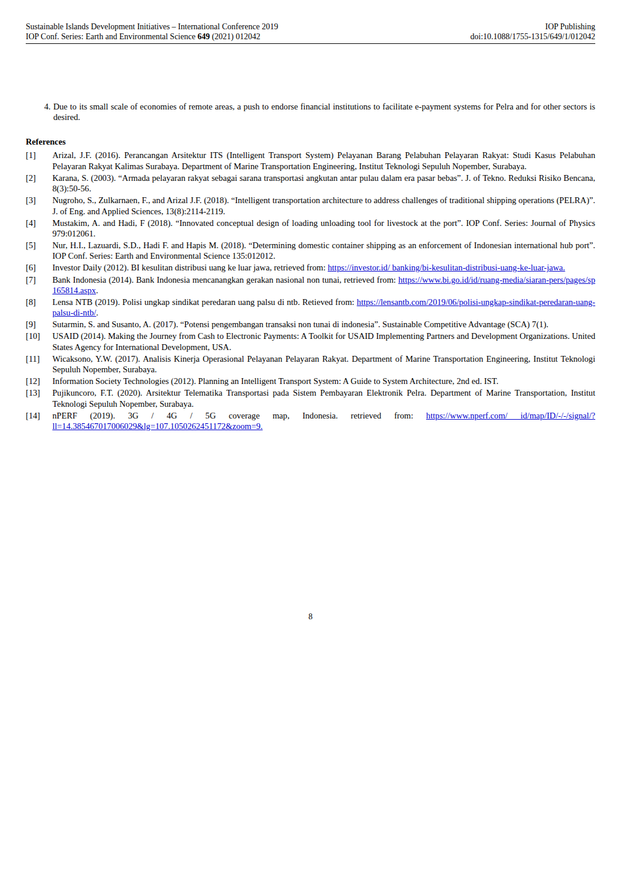Sustainable Islands Development Initiatives – International Conference 2019 IOP Publishing
IOP Conf. Series: Earth and Environmental Science 649 (2021) 012042 doi:10.1088/1755-1315/649/1/012042
4. Due to its small scale of economies of remote areas, a push to endorse financial institutions to facilitate e-payment systems for Pelra and for other sectors is desired.
References
[1] Arizal, J.F. (2016). Perancangan Arsitektur ITS (Intelligent Transport System) Pelayanan Barang Pelabuhan Pelayaran Rakyat: Studi Kasus Pelabuhan Pelayaran Rakyat Kalimas Surabaya. Department of Marine Transportation Engineering, Institut Teknologi Sepuluh Nopember, Surabaya.
[2] Karana, S. (2003). “Armada pelayaran rakyat sebagai sarana transportasi angkutan antar pulau dalam era pasar bebas”. J. of Tekno. Reduksi Risiko Bencana, 8(3):50-56.
[3] Nugroho, S., Zulkarnaen, F., and Arizal J.F. (2018). “Intelligent transportation architecture to address challenges of traditional shipping operations (PELRA)”. J. of Eng. and Applied Sciences, 13(8):2114-2119.
[4] Mustakim, A. and Hadi, F (2018). “Innovated conceptual design of loading unloading tool for livestock at the port”. IOP Conf. Series: Journal of Physics 979:012061.
[5] Nur, H.I., Lazuardi, S.D., Hadi F. and Hapis M. (2018). “Determining domestic container shipping as an enforcement of Indonesian international hub port”. IOP Conf. Series: Earth and Environmental Science 135:012012.
[6] Investor Daily (2012). BI kesulitan distribusi uang ke luar jawa, retrieved from: https://investor.id/ banking/bi-kesulitan-distribusi-uang-ke-luar-jawa.
[7] Bank Indonesia (2014). Bank Indonesia mencanangkan gerakan nasional non tunai, retrieved from: https://www.bi.go.id/id/ruang-media/siaran-pers/pages/sp 165814.aspx.
[8] Lensa NTB (2019). Polisi ungkap sindikat peredaran uang palsu di ntb. Retieved from: https://lensantb.com/2019/06/polisi-ungkap-sindikat-peredaran-uang-palsu-di-ntb/.
[9] Sutarmin, S. and Susanto, A. (2017). “Potensi pengembangan transaksi non tunai di indonesia”. Sustainable Competitive Advantage (SCA) 7(1).
[10] USAID (2014). Making the Journey from Cash to Electronic Payments: A Toolkit for USAID Implementing Partners and Development Organizations. United States Agency for International Development, USA.
[11] Wicaksono, Y.W. (2017). Analisis Kinerja Operasional Pelayanan Pelayaran Rakyat. Department of Marine Transportation Engineering, Institut Teknologi Sepuluh Nopember, Surabaya.
[12] Information Society Technologies (2012). Planning an Intelligent Transport System: A Guide to System Architecture, 2nd ed. IST.
[13] Pujikuncoro, F.T. (2020). Arsitektur Telematika Transportasi pada Sistem Pembayaran Elektronik Pelra. Department of Marine Transportation, Institut Teknologi Sepuluh Nopember, Surabaya.
[14] nPERF (2019). 3G / 4G / 5G coverage map, Indonesia. retrieved from: https://www.nperf.com/ id/map/ID/-/-/signal/?ll=14.385467017006029&lg=107.1050262451172&zoom=9.
8